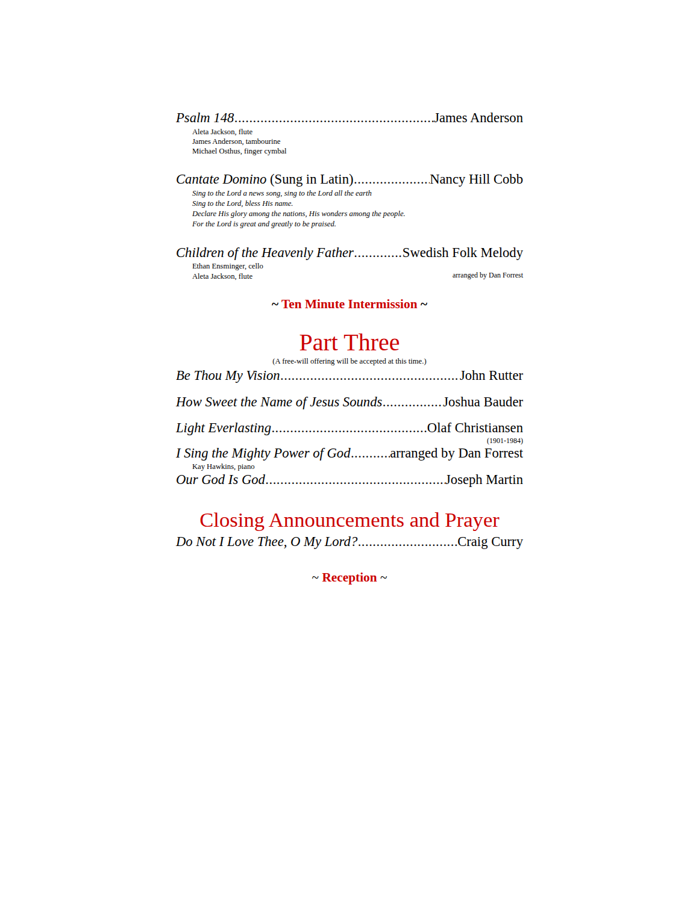Psalm 148 ....................................................................... James Anderson
Aleta Jackson, flute
James Anderson, tambourine
Michael Osthus, finger cymbal
Cantate Domino (Sung in Latin) ....................................... Nancy Hill Cobb
Sing to the Lord a news song, sing to the Lord all the earth
Sing to the Lord, bless His name.
Declare His glory among the nations, His wonders among the people.
For the Lord is great and greatly to be praised.
Children of the Heavenly Father ........................... Swedish Folk Melody
Ethan Ensminger, cello
Aleta Jackson, flute
arranged by Dan Forrest
~ Ten Minute Intermission ~
Part Three
(A free-will offering will be accepted at this time.)
Be Thou My Vision ............................................................... John Rutter
How Sweet the Name of Jesus Sounds ............................... Joshua Bauder
Light Everlasting .......................................................... Olaf Christiansen
(1901-1984)
I Sing the Mighty Power of God ........................ arranged by Dan Forrest
Kay Hawkins, piano
Our God Is God ............................................................... Joseph Martin
Closing Announcements and Prayer
Do Not I Love Thee, O My Lord? .......................................... Craig Curry
~ Reception ~